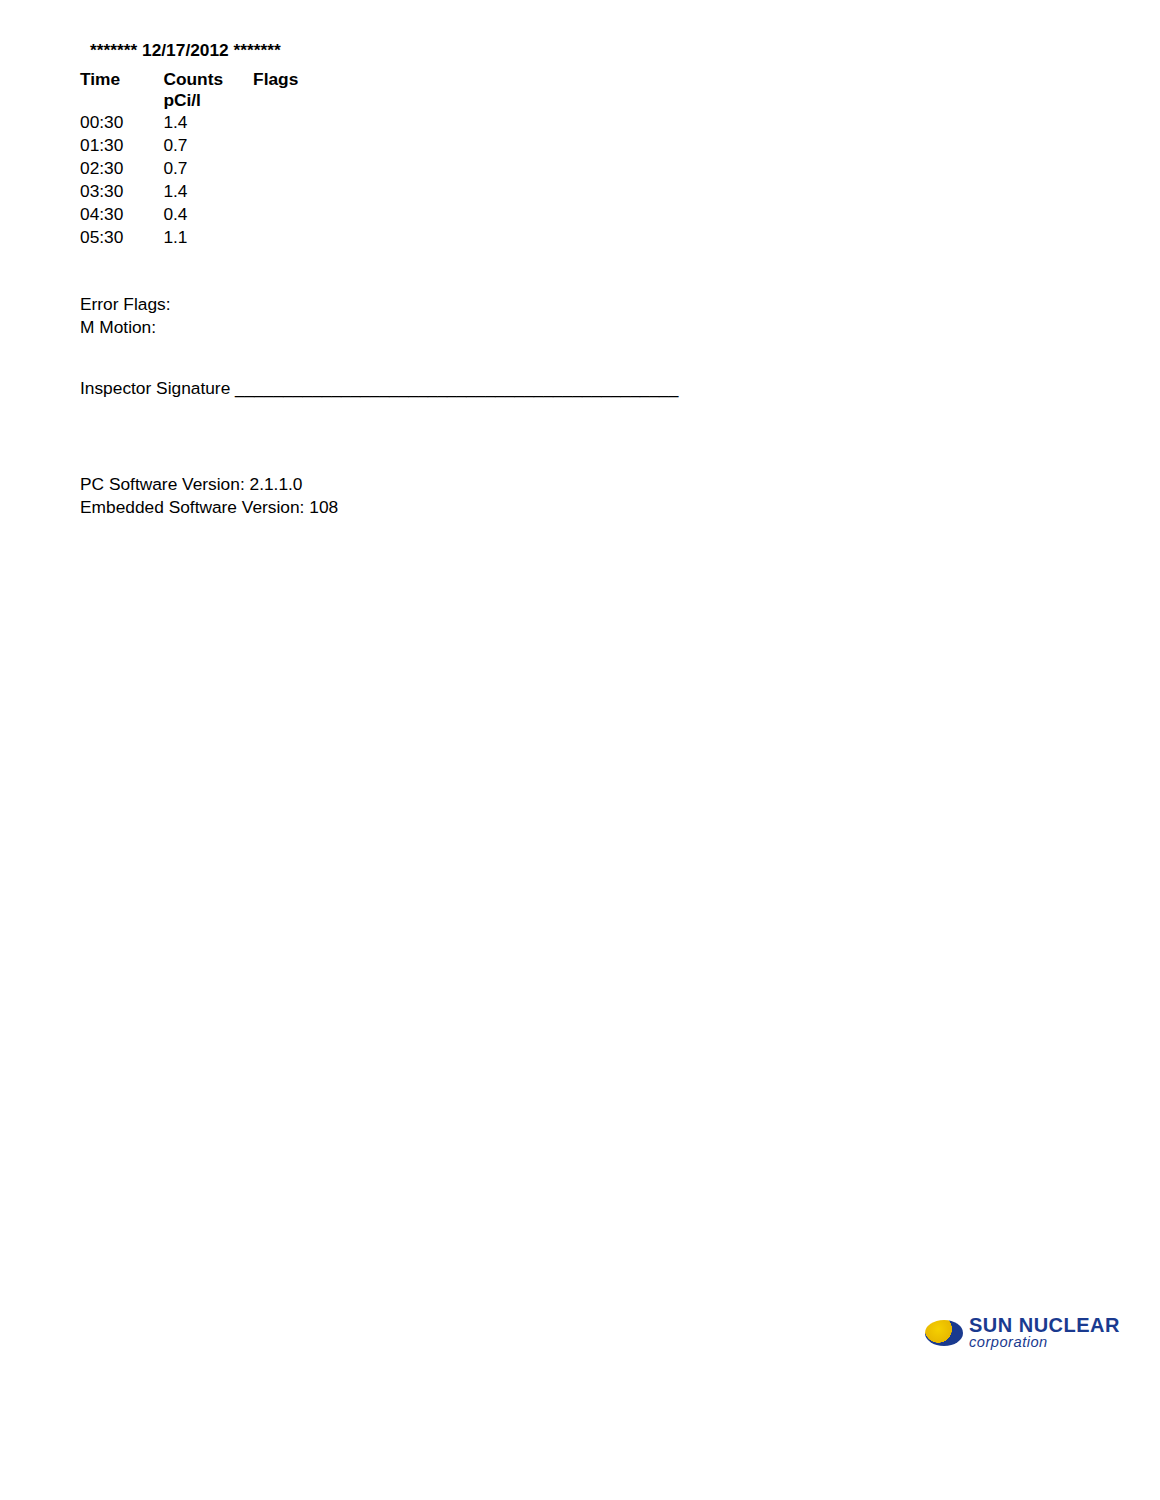******* 12/17/2012 *******
| Time | Counts pCi/l | Flags |
| --- | --- | --- |
| 00:30 | 1.4 | |
| 01:30 | 0.7 | |
| 02:30 | 0.7 | |
| 03:30 | 1.4 | |
| 04:30 | 0.4 | |
| 05:30 | 1.1 | |
Error Flags:
M Motion:
Inspector Signature ______________________________________________
PC Software Version: 2.1.1.0
Embedded Software Version: 108
SUN NUCLEAR
corporation